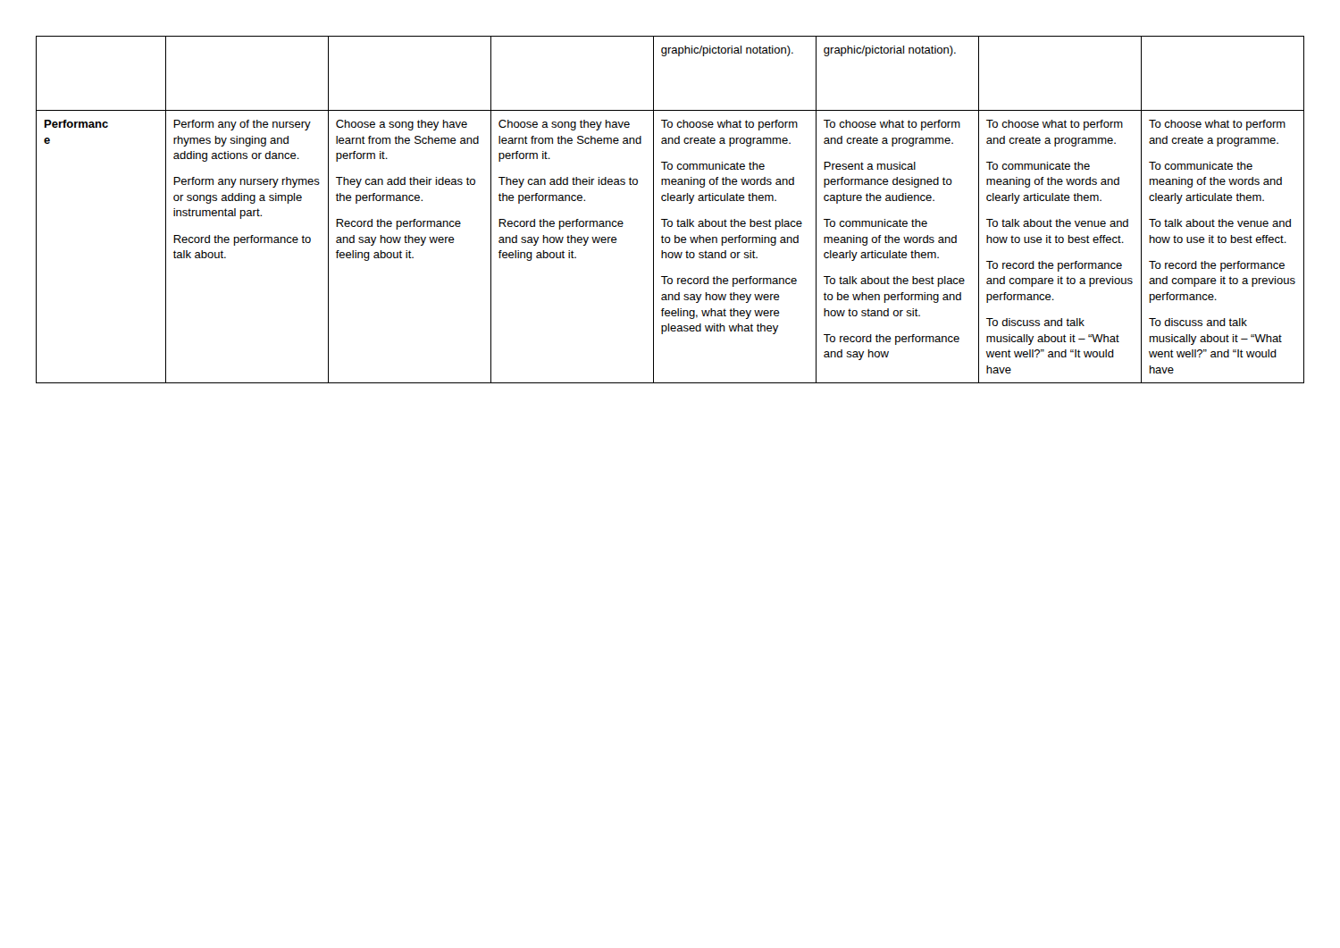| | | | | graphic/pictorial notation). | graphic/pictorial notation). | | |
| Performanc e | Perform any of the nursery rhymes by singing and adding actions or dance. Perform any nursery rhymes or songs adding a simple instrumental part. Record the performance to talk about. | Choose a song they have learnt from the Scheme and perform it. They can add their ideas to the performance. Record the performance and say how they were feeling about it. | Choose a song they have learnt from the Scheme and perform it. They can add their ideas to the performance. Record the performance and say how they were feeling about it. | To choose what to perform and create a programme. To communicate the meaning of the words and clearly articulate them. To talk about the best place to be when performing and how to stand or sit. To record the performance and say how they were feeling, what they were pleased with what they | To choose what to perform and create a programme. Present a musical performance designed to capture the audience. To communicate the meaning of the words and clearly articulate them. To talk about the best place to be when performing and how to stand or sit. To record the performance and say how | To choose what to perform and create a programme. To communicate the meaning of the words and clearly articulate them. To talk about the venue and how to use it to best effect. To record the performance and compare it to a previous performance. To discuss and talk musically about it – “What went well?” and “It would have | To choose what to perform and create a programme. To communicate the meaning of the words and clearly articulate them. To talk about the venue and how to use it to best effect. To record the performance and compare it to a previous performance. To discuss and talk musically about it – “What went well?” and “It would have |